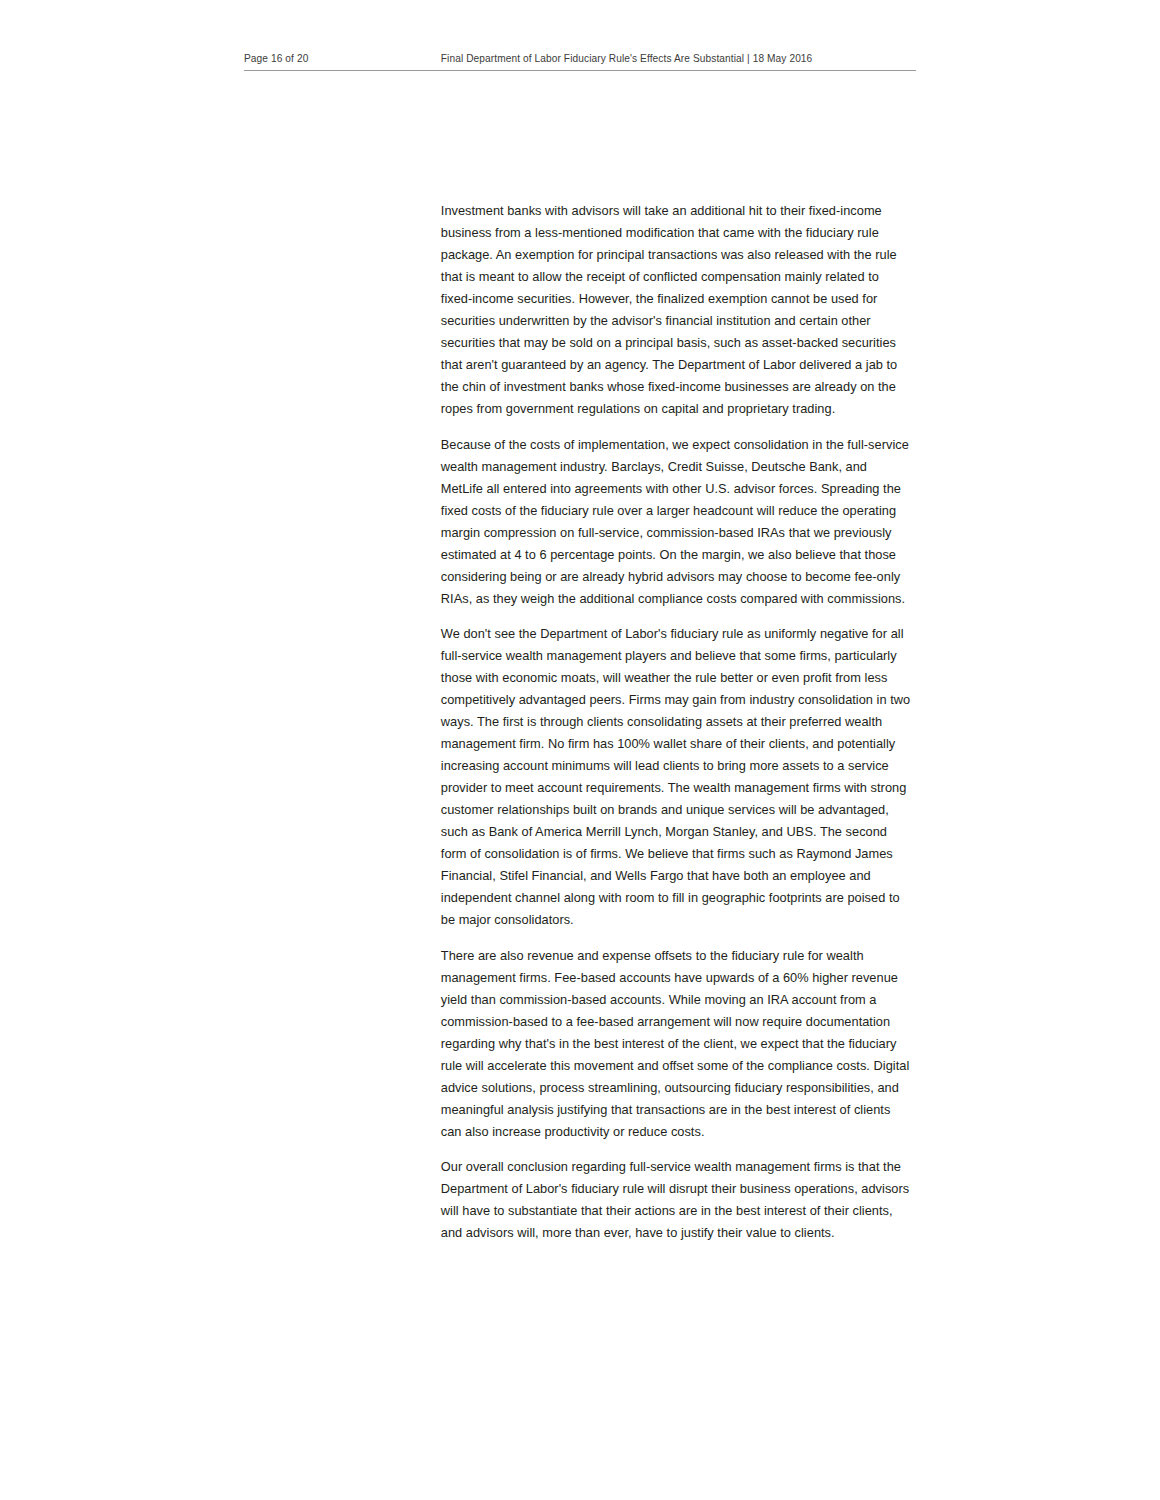Page 16 of 20
Final Department of Labor Fiduciary Rule's Effects Are Substantial | 18 May 2016
Investment banks with advisors will take an additional hit to their fixed-income business from a less-mentioned modification that came with the fiduciary rule package. An exemption for principal transactions was also released with the rule that is meant to allow the receipt of conflicted compensation mainly related to fixed-income securities. However, the finalized exemption cannot be used for securities underwritten by the advisor's financial institution and certain other securities that may be sold on a principal basis, such as asset-backed securities that aren't guaranteed by an agency. The Department of Labor delivered a jab to the chin of investment banks whose fixed-income businesses are already on the ropes from government regulations on capital and proprietary trading.
Because of the costs of implementation, we expect consolidation in the full-service wealth management industry. Barclays, Credit Suisse, Deutsche Bank, and MetLife all entered into agreements with other U.S. advisor forces. Spreading the fixed costs of the fiduciary rule over a larger headcount will reduce the operating margin compression on full-service, commission-based IRAs that we previously estimated at 4 to 6 percentage points. On the margin, we also believe that those considering being or are already hybrid advisors may choose to become fee-only RIAs, as they weigh the additional compliance costs compared with commissions.
We don't see the Department of Labor's fiduciary rule as uniformly negative for all full-service wealth management players and believe that some firms, particularly those with economic moats, will weather the rule better or even profit from less competitively advantaged peers. Firms may gain from industry consolidation in two ways. The first is through clients consolidating assets at their preferred wealth management firm. No firm has 100% wallet share of their clients, and potentially increasing account minimums will lead clients to bring more assets to a service provider to meet account requirements. The wealth management firms with strong customer relationships built on brands and unique services will be advantaged, such as Bank of America Merrill Lynch, Morgan Stanley, and UBS. The second form of consolidation is of firms. We believe that firms such as Raymond James Financial, Stifel Financial, and Wells Fargo that have both an employee and independent channel along with room to fill in geographic footprints are poised to be major consolidators.
There are also revenue and expense offsets to the fiduciary rule for wealth management firms. Fee-based accounts have upwards of a 60% higher revenue yield than commission-based accounts. While moving an IRA account from a commission-based to a fee-based arrangement will now require documentation regarding why that's in the best interest of the client, we expect that the fiduciary rule will accelerate this movement and offset some of the compliance costs. Digital advice solutions, process streamlining, outsourcing fiduciary responsibilities, and meaningful analysis justifying that transactions are in the best interest of clients can also increase productivity or reduce costs.
Our overall conclusion regarding full-service wealth management firms is that the Department of Labor's fiduciary rule will disrupt their business operations, advisors will have to substantiate that their actions are in the best interest of their clients, and advisors will, more than ever, have to justify their value to clients.